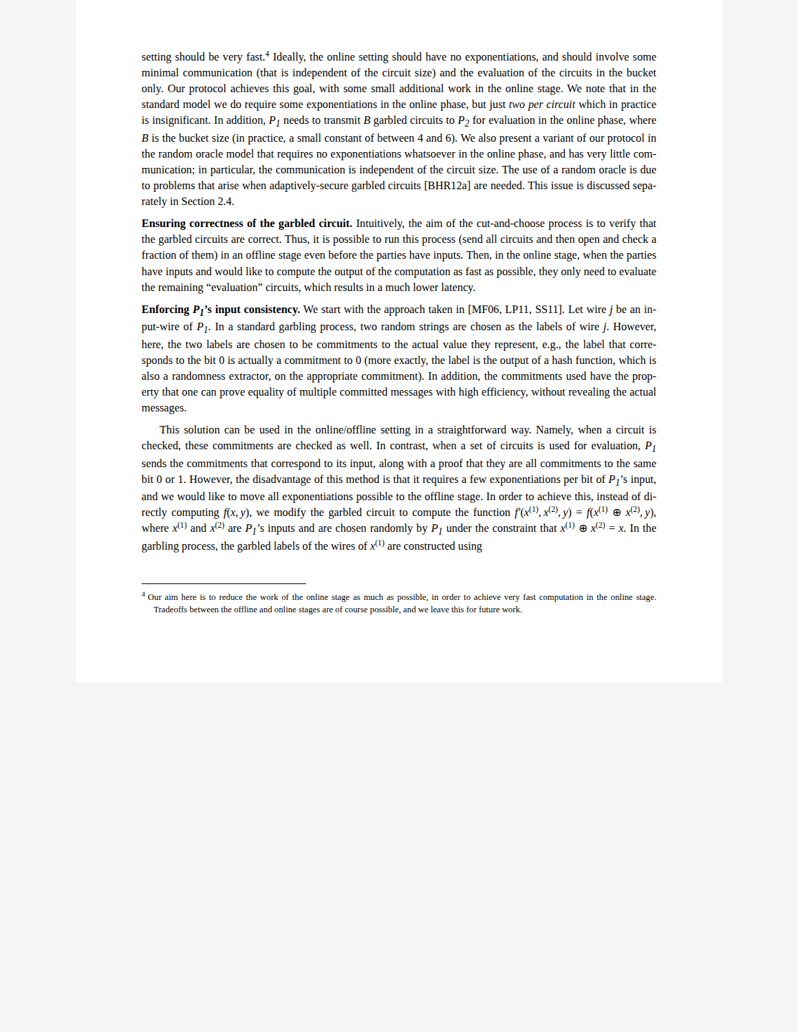setting should be very fast.4 Ideally, the online setting should have no exponentiations, and should involve some minimal communication (that is independent of the circuit size) and the evaluation of the circuits in the bucket only. Our protocol achieves this goal, with some small additional work in the online stage. We note that in the standard model we do require some exponentiations in the online phase, but just two per circuit which in practice is insignificant. In addition, P1 needs to transmit B garbled circuits to P2 for evaluation in the online phase, where B is the bucket size (in practice, a small constant of between 4 and 6). We also present a variant of our protocol in the random oracle model that requires no exponentiations whatsoever in the online phase, and has very little communication; in particular, the communication is independent of the circuit size. The use of a random oracle is due to problems that arise when adaptively-secure garbled circuits [BHR12a] are needed. This issue is discussed separately in Section 2.4.
Ensuring correctness of the garbled circuit. Intuitively, the aim of the cut-and-choose process is to verify that the garbled circuits are correct. Thus, it is possible to run this process (send all circuits and then open and check a fraction of them) in an offline stage even before the parties have inputs. Then, in the online stage, when the parties have inputs and would like to compute the output of the computation as fast as possible, they only need to evaluate the remaining “evaluation” circuits, which results in a much lower latency.
Enforcing P1’s input consistency. We start with the approach taken in [MF06, LP11, SS11]. Let wire j be an input-wire of P1. In a standard garbling process, two random strings are chosen as the labels of wire j. However, here, the two labels are chosen to be commitments to the actual value they represent, e.g., the label that corresponds to the bit 0 is actually a commitment to 0 (more exactly, the label is the output of a hash function, which is also a randomness extractor, on the appropriate commitment). In addition, the commitments used have the property that one can prove equality of multiple committed messages with high efficiency, without revealing the actual messages.
This solution can be used in the online/offline setting in a straightforward way. Namely, when a circuit is checked, these commitments are checked as well. In contrast, when a set of circuits is used for evaluation, P1 sends the commitments that correspond to its input, along with a proof that they are all commitments to the same bit 0 or 1. However, the disadvantage of this method is that it requires a few exponentiations per bit of P1’s input, and we would like to move all exponentiations possible to the offline stage. In order to achieve this, instead of directly computing f(x, y), we modify the garbled circuit to compute the function f′(x(1), x(2), y) = f(x(1) ⊕ x(2), y), where x(1) and x(2) are P1’s inputs and are chosen randomly by P1 under the constraint that x(1) ⊕ x(2) = x. In the garbling process, the garbled labels of the wires of x(1) are constructed using
4 Our aim here is to reduce the work of the online stage as much as possible, in order to achieve very fast computation in the online stage. Tradeoffs between the offline and online stages are of course possible, and we leave this for future work.